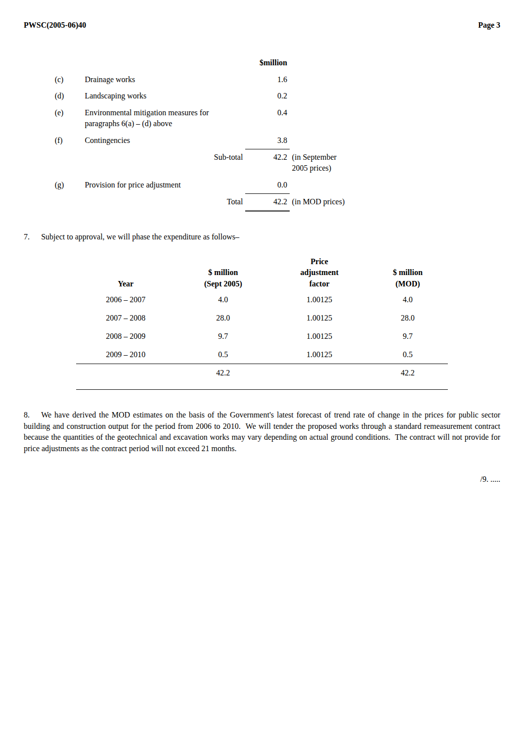PWSC(2005-06)40 Page 3
| | | $million | |
| (c) | Drainage works | 1.6 | |
| (d) | Landscaping works | 0.2 | |
| (e) | Environmental mitigation measures for paragraphs 6(a) – (d) above | 0.4 | |
| (f) | Contingencies | 3.8 | |
| | Sub-total | 42.2 | (in September 2005 prices) |
| (g) | Provision for price adjustment | 0.0 | |
| | Total | 42.2 | (in MOD prices) |
7. Subject to approval, we will phase the expenditure as follows–
| Year | $ million (Sept 2005) | Price adjustment factor | $ million (MOD) |
| --- | --- | --- | --- |
| 2006 – 2007 | 4.0 | 1.00125 | 4.0 |
| 2007 – 2008 | 28.0 | 1.00125 | 28.0 |
| 2008 – 2009 | 9.7 | 1.00125 | 9.7 |
| 2009 – 2010 | 0.5 | 1.00125 | 0.5 |
| | 42.2 | | 42.2 |
8. We have derived the MOD estimates on the basis of the Government's latest forecast of trend rate of change in the prices for public sector building and construction output for the period from 2006 to 2010. We will tender the proposed works through a standard remeasurement contract because the quantities of the geotechnical and excavation works may vary depending on actual ground conditions. The contract will not provide for price adjustments as the contract period will not exceed 21 months.
/9. .....